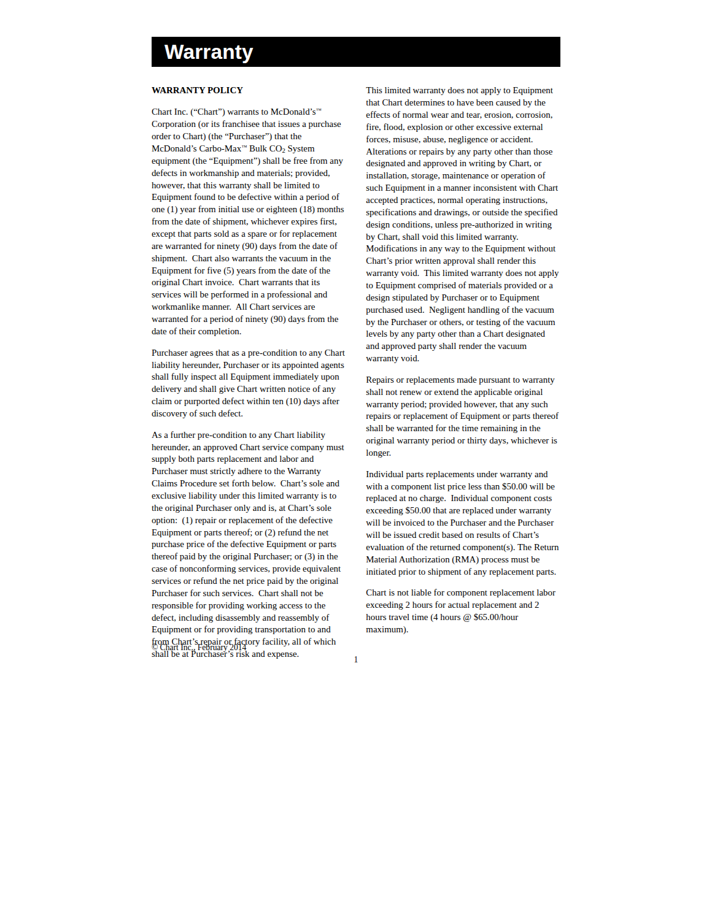Warranty
WARRANTY POLICY
Chart Inc. (“Chart”) warrants to McDonald’s™ Corporation (or its franchisee that issues a purchase order to Chart) (the “Purchaser”) that the McDonald’s Carbo-Max™ Bulk CO2 System equipment (the “Equipment”) shall be free from any defects in workmanship and materials; provided, however, that this warranty shall be limited to Equipment found to be defective within a period of one (1) year from initial use or eighteen (18) months from the date of shipment, whichever expires first, except that parts sold as a spare or for replacement are warranted for ninety (90) days from the date of shipment. Chart also warrants the vacuum in the Equipment for five (5) years from the date of the original Chart invoice. Chart warrants that its services will be performed in a professional and workmanlike manner. All Chart services are warranted for a period of ninety (90) days from the date of their completion.
Purchaser agrees that as a pre-condition to any Chart liability hereunder, Purchaser or its appointed agents shall fully inspect all Equipment immediately upon delivery and shall give Chart written notice of any claim or purported defect within ten (10) days after discovery of such defect.
As a further pre-condition to any Chart liability hereunder, an approved Chart service company must supply both parts replacement and labor and Purchaser must strictly adhere to the Warranty Claims Procedure set forth below. Chart’s sole and exclusive liability under this limited warranty is to the original Purchaser only and is, at Chart’s sole option: (1) repair or replacement of the defective Equipment or parts thereof; or (2) refund the net purchase price of the defective Equipment or parts thereof paid by the original Purchaser; or (3) in the case of nonconforming services, provide equivalent services or refund the net price paid by the original Purchaser for such services. Chart shall not be responsible for providing working access to the defect, including disassembly and reassembly of Equipment or for providing transportation to and from Chart’s repair or factory facility, all of which shall be at Purchaser’s risk and expense.
This limited warranty does not apply to Equipment that Chart determines to have been caused by the effects of normal wear and tear, erosion, corrosion, fire, flood, explosion or other excessive external forces, misuse, abuse, negligence or accident. Alterations or repairs by any party other than those designated and approved in writing by Chart, or installation, storage, maintenance or operation of such Equipment in a manner inconsistent with Chart accepted practices, normal operating instructions, specifications and drawings, or outside the specified design conditions, unless pre-authorized in writing by Chart, shall void this limited warranty. Modifications in any way to the Equipment without Chart’s prior written approval shall render this warranty void. This limited warranty does not apply to Equipment comprised of materials provided or a design stipulated by Purchaser or to Equipment purchased used. Negligent handling of the vacuum by the Purchaser or others, or testing of the vacuum levels by any party other than a Chart designated and approved party shall render the vacuum warranty void.
Repairs or replacements made pursuant to warranty shall not renew or extend the applicable original warranty period; provided however, that any such repairs or replacement of Equipment or parts thereof shall be warranted for the time remaining in the original warranty period or thirty days, whichever is longer.
Individual parts replacements under warranty and with a component list price less than $50.00 will be replaced at no charge. Individual component costs exceeding $50.00 that are replaced under warranty will be invoiced to the Purchaser and the Purchaser will be issued credit based on results of Chart’s evaluation of the returned component(s). The Return Material Authorization (RMA) process must be initiated prior to shipment of any replacement parts.
Chart is not liable for component replacement labor exceeding 2 hours for actual replacement and 2 hours travel time (4 hours @ $65.00/hour maximum).
© Chart Inc., February 2014
1